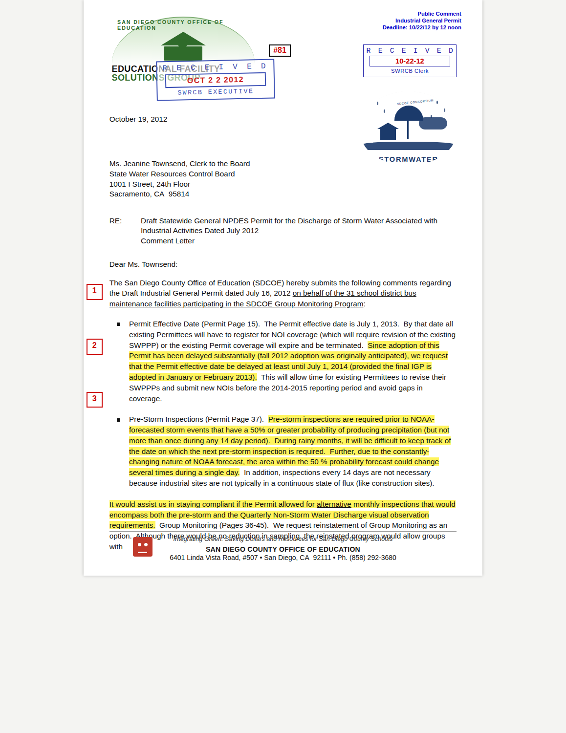Public Comment
Industrial General Permit
Deadline: 10/22/12 by 12 noon
R E C E I V E D
10-22-12
SWRCB Clerk
SAN DIEGO COUNTY OFFICE OF EDUCATION
EDUCATIONAL FACILITY
SOLUTIONS GROUP
#81
R E C E I V E D
OCT 2 2 2012
SWRCB EXECUTIVE
SDCOE CONSORTIUM
STORMWATER
October 19, 2012
Ms. Jeanine Townsend, Clerk to the Board
State Water Resources Control Board
1001 I Street, 24th Floor
Sacramento, CA 95814
RE:
Draft Statewide General NPDES Permit for the Discharge of Storm Water Associated with Industrial Activities Dated July 2012
Comment Letter
Dear Ms. Townsend:
The San Diego County Office of Education (SDCOE) hereby submits the following comments regarding the Draft Industrial General Permit dated July 16, 2012 on behalf of the 31 school district bus maintenance facilities participating in the SDCOE Group Monitoring Program:
Permit Effective Date (Permit Page 15). The Permit effective date is July 1, 2013. By that date all existing Permittees will have to register for NOI coverage (which will require revision of the existing SWPPP) or the existing Permit coverage will expire and be terminated. Since adoption of this Permit has been delayed substantially (fall 2012 adoption was originally anticipated), we request that the Permit effective date be delayed at least until July 1, 2014 (provided the final IGP is adopted in January or February 2013). This will allow time for existing Permittees to revise their SWPPPs and submit new NOIs before the 2014-2015 reporting period and avoid gaps in coverage.
Pre-Storm Inspections (Permit Page 37). Pre-storm inspections are required prior to NOAA-forecasted storm events that have a 50% or greater probability of producing precipitation (but not more than once during any 14 day period). During rainy months, it will be difficult to keep track of the date on which the next pre-storm inspection is required. Further, due to the constantly-changing nature of NOAA forecast, the area within the 50 % probability forecast could change several times during a single day. In addition, inspections every 14 days are not necessary because industrial sites are not typically in a continuous state of flux (like construction sites).
It would assist us in staying compliant if the Permit allowed for alternative monthly inspections that would encompass both the pre-storm and the Quarterly Non-Storm Water Discharge visual observation requirements. Group Monitoring (Pages 36-45). We request reinstatement of Group Monitoring as an option. Although there would be no reduction in sampling, the reinstated program would allow groups with
1
2
3
Integrating Green: Saving Dollars and Resources for San Diego County Schools
SAN DIEGO COUNTY OFFICE OF EDUCATION
6401 Linda Vista Road, #507 • San Diego, CA 92111 • Ph. (858) 292-3680